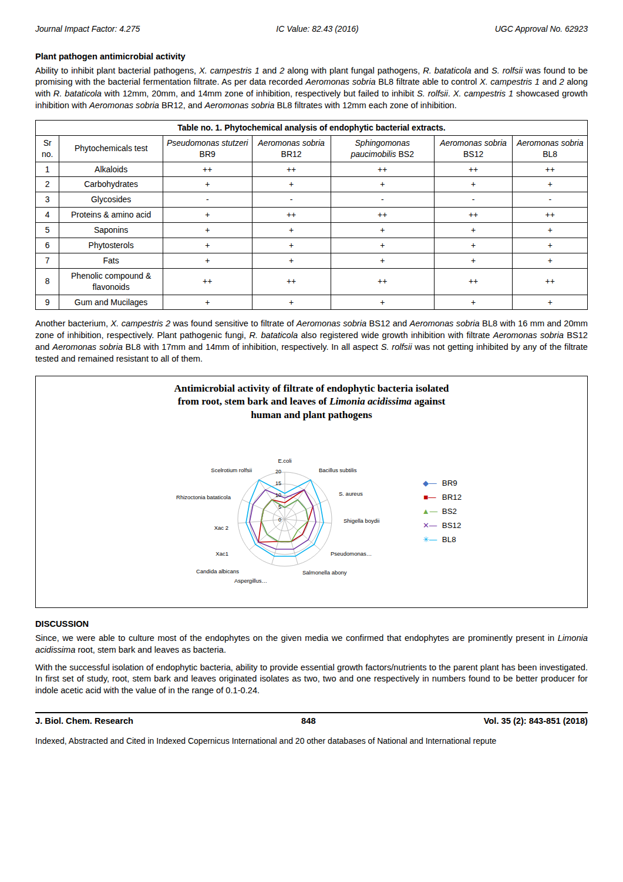Journal Impact Factor: 4.275 IC Value: 82.43 (2016) UGC Approval No. 62923
Plant pathogen antimicrobial activity
Ability to inhibit plant bacterial pathogens, X. campestris 1 and 2 along with plant fungal pathogens, R. bataticola and S. rolfsii was found to be promising with the bacterial fermentation filtrate. As per data recorded Aeromonas sobria BL8 filtrate able to control X. campestris 1 and 2 along with R. bataticola with 12mm, 20mm, and 14mm zone of inhibition, respectively but failed to inhibit S. rolfsii. X. campestris 1 showcased growth inhibition with Aeromonas sobria BR12, and Aeromonas sobria BL8 filtrates with 12mm each zone of inhibition.
Table no. 1. Phytochemical analysis of endophytic bacterial extracts.
| Sr no. | Phytochemicals test | Pseudomonas stutzeri BR9 | Aeromonas sobria BR12 | Sphingomonas paucimobilis BS2 | Aeromonas sobria BS12 | Aeromonas sobria BL8 |
| --- | --- | --- | --- | --- | --- | --- |
| 1 | Alkaloids | ++ | ++ | ++ | ++ | ++ |
| 2 | Carbohydrates | + | + | + | + | + |
| 3 | Glycosides | - | - | - | - | - |
| 4 | Proteins & amino acid | + | ++ | ++ | ++ | ++ |
| 5 | Saponins | + | + | + | + | + |
| 6 | Phytosterols | + | + | + | + | + |
| 7 | Fats | + | + | + | + | + |
| 8 | Phenolic compound & flavonoids | ++ | ++ | ++ | ++ | ++ |
| 9 | Gum and Mucilages | + | + | + | + | + |
Another bacterium, X. campestris 2 was found sensitive to filtrate of Aeromonas sobria BS12 and Aeromonas sobria BL8 with 16 mm and 20mm zone of inhibition, respectively. Plant pathogenic fungi, R. bataticola also registered wide growth inhibition with filtrate Aeromonas sobria BS12 and Aeromonas sobria BL8 with 17mm and 14mm of inhibition, respectively. In all aspect S. rolfsii was not getting inhibited by any of the filtrate tested and remained resistant to all of them.
Antimicrobial activity of filtrate of endophytic bacteria isolated
from root, stem bark and leaves of Limonia acidissima against
human and plant pathogens
20 15 10 5 0 E.coli Bacillus subtilis S. aureus Shigella boydii Pseudomonas… Salmonella abony Aspergillus… Candida albicans Xac1 Xac 2 Rhizoctonia bataticola Scelrotium rolfsii
◆—BR9
■—BR12
▲—BS2
✕—BS12
✳—BL8
DISCUSSION
Since, we were able to culture most of the endophytes on the given media we confirmed that endophytes are prominently present in Limonia acidissima root, stem bark and leaves as bacteria.
With the successful isolation of endophytic bacteria, ability to provide essential growth factors/nutrients to the parent plant has been investigated. In first set of study, root, stem bark and leaves originated isolates as two, two and one respectively in numbers found to be better producer for indole acetic acid with the value of in the range of 0.1-0.24.
J. Biol. Chem. Research 848 Vol. 35 (2): 843-851 (2018)
Indexed, Abstracted and Cited in Indexed Copernicus International and 20 other databases of National and International repute